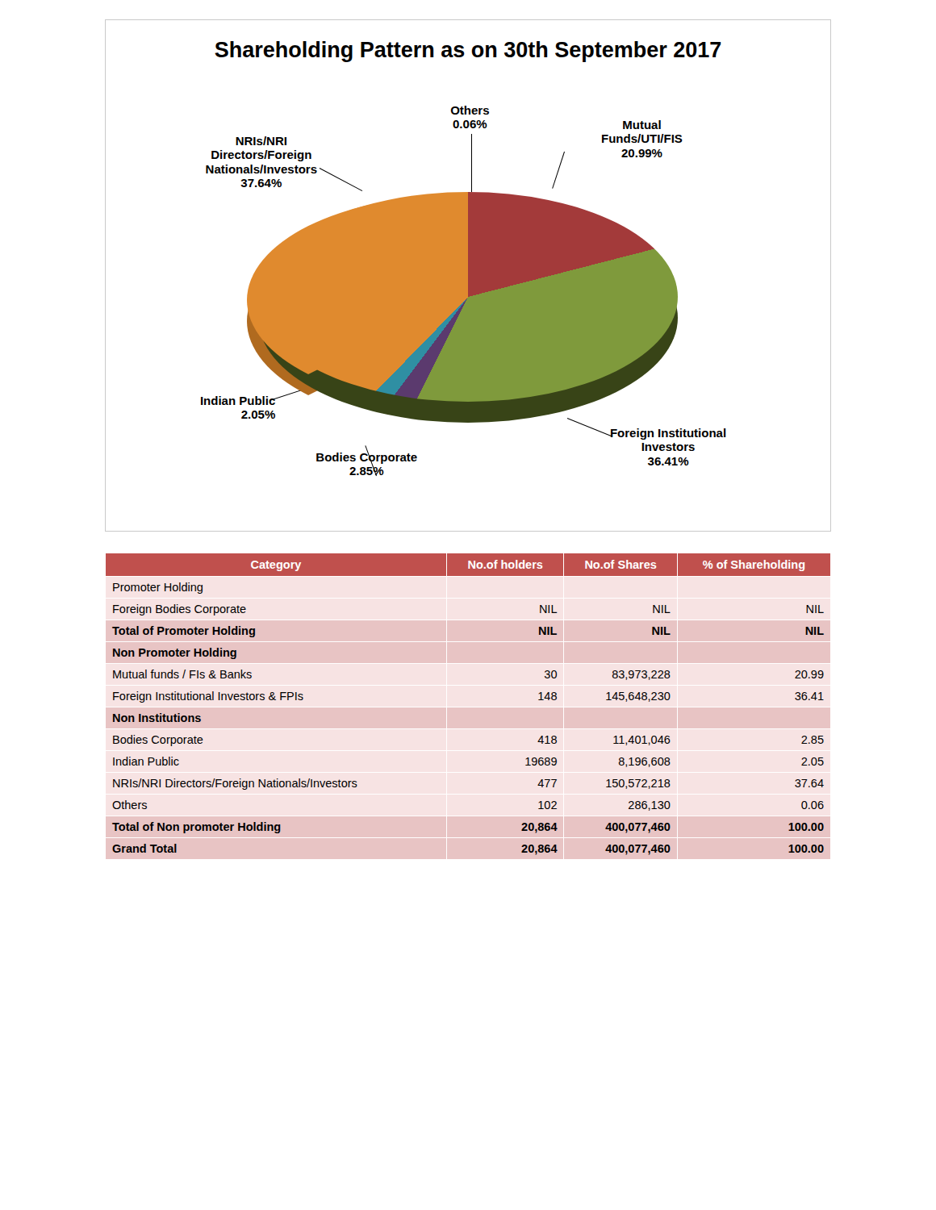Shareholding Pattern as on 30th September 2017
Others
0.06%
Mutual
Funds/UTI/FIS
20.99%
NRIs/NRI
Directors/Foreign
Nationals/Investors
37.64%
Indian Public
2.05%
Bodies Corporate
2.85%
Foreign Institutional
Investors
36.41%
| Category | No.of holders | No.of Shares | % of Shareholding |
| --- | --- | --- | --- |
| Promoter Holding | | | |
| Foreign Bodies Corporate | NIL | NIL | NIL |
| Total of Promoter Holding | NIL | NIL | NIL |
| Non Promoter Holding | | | |
| Mutual funds / FIs & Banks | 30 | 83,973,228 | 20.99 |
| Foreign Institutional Investors & FPIs | 148 | 145,648,230 | 36.41 |
| Non Institutions | | | |
| Bodies Corporate | 418 | 11,401,046 | 2.85 |
| Indian Public | 19689 | 8,196,608 | 2.05 |
| NRIs/NRI Directors/Foreign Nationals/Investors | 477 | 150,572,218 | 37.64 |
| Others | 102 | 286,130 | 0.06 |
| Total of Non promoter Holding | 20,864 | 400,077,460 | 100.00 |
| Grand Total | 20,864 | 400,077,460 | 100.00 |